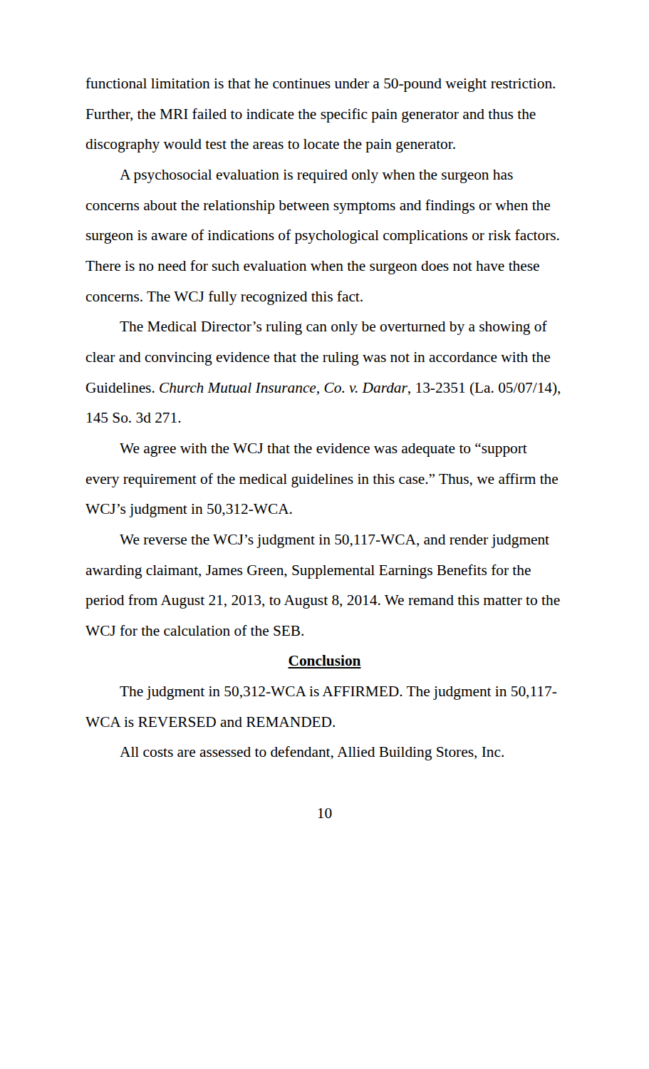functional limitation is that he continues under a 50-pound weight restriction. Further, the MRI failed to indicate the specific pain generator and thus the discography would test the areas to locate the pain generator.
A psychosocial evaluation is required only when the surgeon has concerns about the relationship between symptoms and findings or when the surgeon is aware of indications of psychological complications or risk factors. There is no need for such evaluation when the surgeon does not have these concerns. The WCJ fully recognized this fact.
The Medical Director’s ruling can only be overturned by a showing of clear and convincing evidence that the ruling was not in accordance with the Guidelines. Church Mutual Insurance, Co. v. Dardar, 13-2351 (La. 05/07/14), 145 So. 3d 271.
We agree with the WCJ that the evidence was adequate to “support every requirement of the medical guidelines in this case.” Thus, we affirm the WCJ’s judgment in 50,312-WCA.
We reverse the WCJ’s judgment in 50,117-WCA, and render judgment awarding claimant, James Green, Supplemental Earnings Benefits for the period from August 21, 2013, to August 8, 2014. We remand this matter to the WCJ for the calculation of the SEB.
Conclusion
The judgment in 50,312-WCA is AFFIRMED. The judgment in 50,117-WCA is REVERSED and REMANDED.
All costs are assessed to defendant, Allied Building Stores, Inc.
10